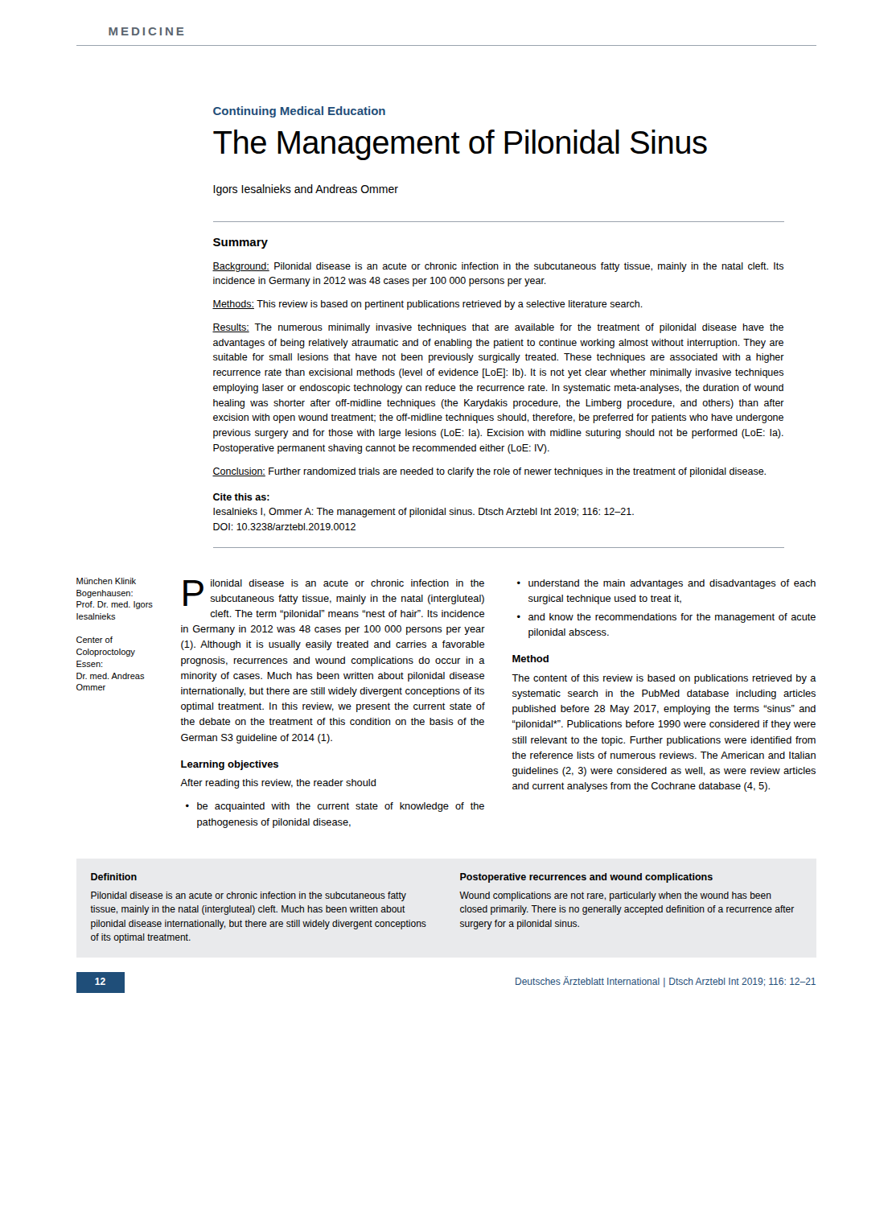MEDICINE
Continuing Medical Education
The Management of Pilonidal Sinus
Igors Iesalnieks and Andreas Ommer
Summary
Background: Pilonidal disease is an acute or chronic infection in the subcutaneous fatty tissue, mainly in the natal cleft. Its incidence in Germany in 2012 was 48 cases per 100 000 persons per year.
Methods: This review is based on pertinent publications retrieved by a selective literature search.
Results: The numerous minimally invasive techniques that are available for the treatment of pilonidal disease have the advantages of being relatively atraumatic and of enabling the patient to continue working almost without interruption. They are suitable for small lesions that have not been previously surgically treated. These techniques are associated with a higher recurrence rate than excisional methods (level of evidence [LoE]: Ib). It is not yet clear whether minimally invasive techniques employing laser or endoscopic technology can reduce the recurrence rate. In systematic meta-analyses, the duration of wound healing was shorter after off-midline techniques (the Karydakis procedure, the Limberg procedure, and others) than after excision with open wound treatment; the off-midline techniques should, therefore, be preferred for patients who have undergone previous surgery and for those with large lesions (LoE: Ia). Excision with midline suturing should not be performed (LoE: Ia). Postoperative permanent shaving cannot be recommended either (LoE: IV).
Conclusion: Further randomized trials are needed to clarify the role of newer techniques in the treatment of pilonidal disease.
Cite this as:
Iesalnieks I, Ommer A: The management of pilonidal sinus. Dtsch Arztebl Int 2019; 116: 12–21.
DOI: 10.3238/arztebl.2019.0012
München Klinik Bogenhausen:
Prof. Dr. med. Igors Iesalnieks
Center of Coloproctology Essen:
Dr. med. Andreas Ommer
Pilonidal disease is an acute or chronic infection in the subcutaneous fatty tissue, mainly in the natal (intergluteal) cleft. The term “pilonidal” means “nest of hair”. Its incidence in Germany in 2012 was 48 cases per 100 000 persons per year (1). Although it is usually easily treated and carries a favorable prognosis, recurrences and wound complications do occur in a minority of cases. Much has been written about pilonidal disease internationally, but there are still widely divergent conceptions of its optimal treatment. In this review, we present the current state of the debate on the treatment of this condition on the basis of the German S3 guideline of 2014 (1).
Learning objectives
After reading this review, the reader should
be acquainted with the current state of knowledge of the pathogenesis of pilonidal disease,
understand the main advantages and disadvantages of each surgical technique used to treat it,
and know the recommendations for the management of acute pilonidal abscess.
Method
The content of this review is based on publications retrieved by a systematic search in the PubMed database including articles published before 28 May 2017, employing the terms “sinus” and “pilonidal*”. Publications before 1990 were considered if they were still relevant to the topic. Further publications were identified from the reference lists of numerous reviews. The American and Italian guidelines (2, 3) were considered as well, as were review articles and current analyses from the Cochrane database (4, 5).
Definition
Pilonidal disease is an acute or chronic infection in the subcutaneous fatty tissue, mainly in the natal (intergluteal) cleft. Much has been written about pilonidal disease internationally, but there are still widely divergent conceptions of its optimal treatment.
Postoperative recurrences and wound complications
Wound complications are not rare, particularly when the wound has been closed primarily. There is no generally accepted definition of a recurrence after surgery for a pilonidal sinus.
12
Deutsches Ärzteblatt International|Dtsch Arztebl Int 2019; 116: 12–21